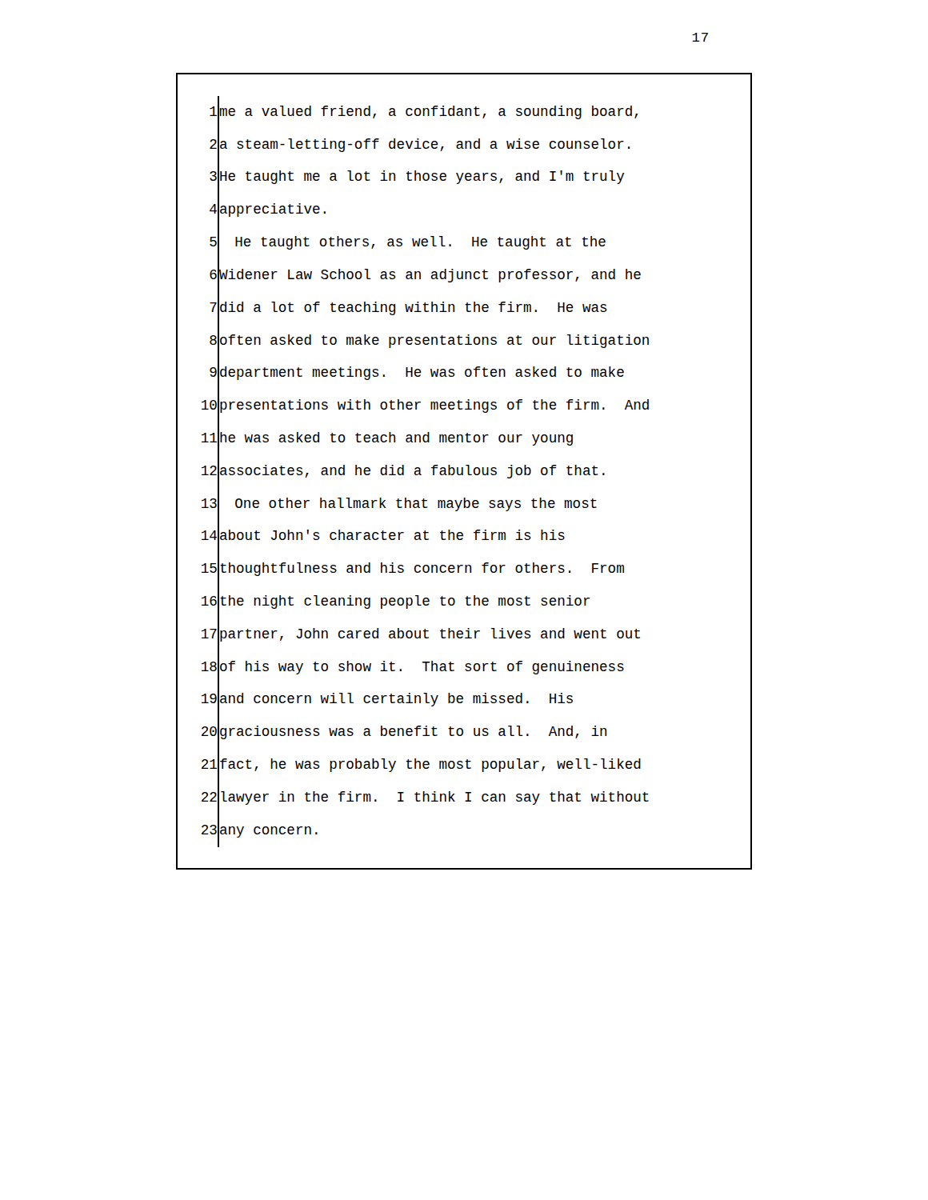17
| 1 | me a valued friend, a confidant, a sounding board, |
| 2 | a steam-letting-off device, and a wise counselor. |
| 3 | He taught me a lot in those years, and I'm truly |
| 4 | appreciative. |
| 5 | He taught others, as well. He taught at the |
| 6 | Widener Law School as an adjunct professor, and he |
| 7 | did a lot of teaching within the firm. He was |
| 8 | often asked to make presentations at our litigation |
| 9 | department meetings. He was often asked to make |
| 10 | presentations with other meetings of the firm. And |
| 11 | he was asked to teach and mentor our young |
| 12 | associates, and he did a fabulous job of that. |
| 13 | One other hallmark that maybe says the most |
| 14 | about John's character at the firm is his |
| 15 | thoughtfulness and his concern for others. From |
| 16 | the night cleaning people to the most senior |
| 17 | partner, John cared about their lives and went out |
| 18 | of his way to show it. That sort of genuineness |
| 19 | and concern will certainly be missed. His |
| 20 | graciousness was a benefit to us all. And, in |
| 21 | fact, he was probably the most popular, well-liked |
| 22 | lawyer in the firm. I think I can say that without |
| 23 | any concern. |